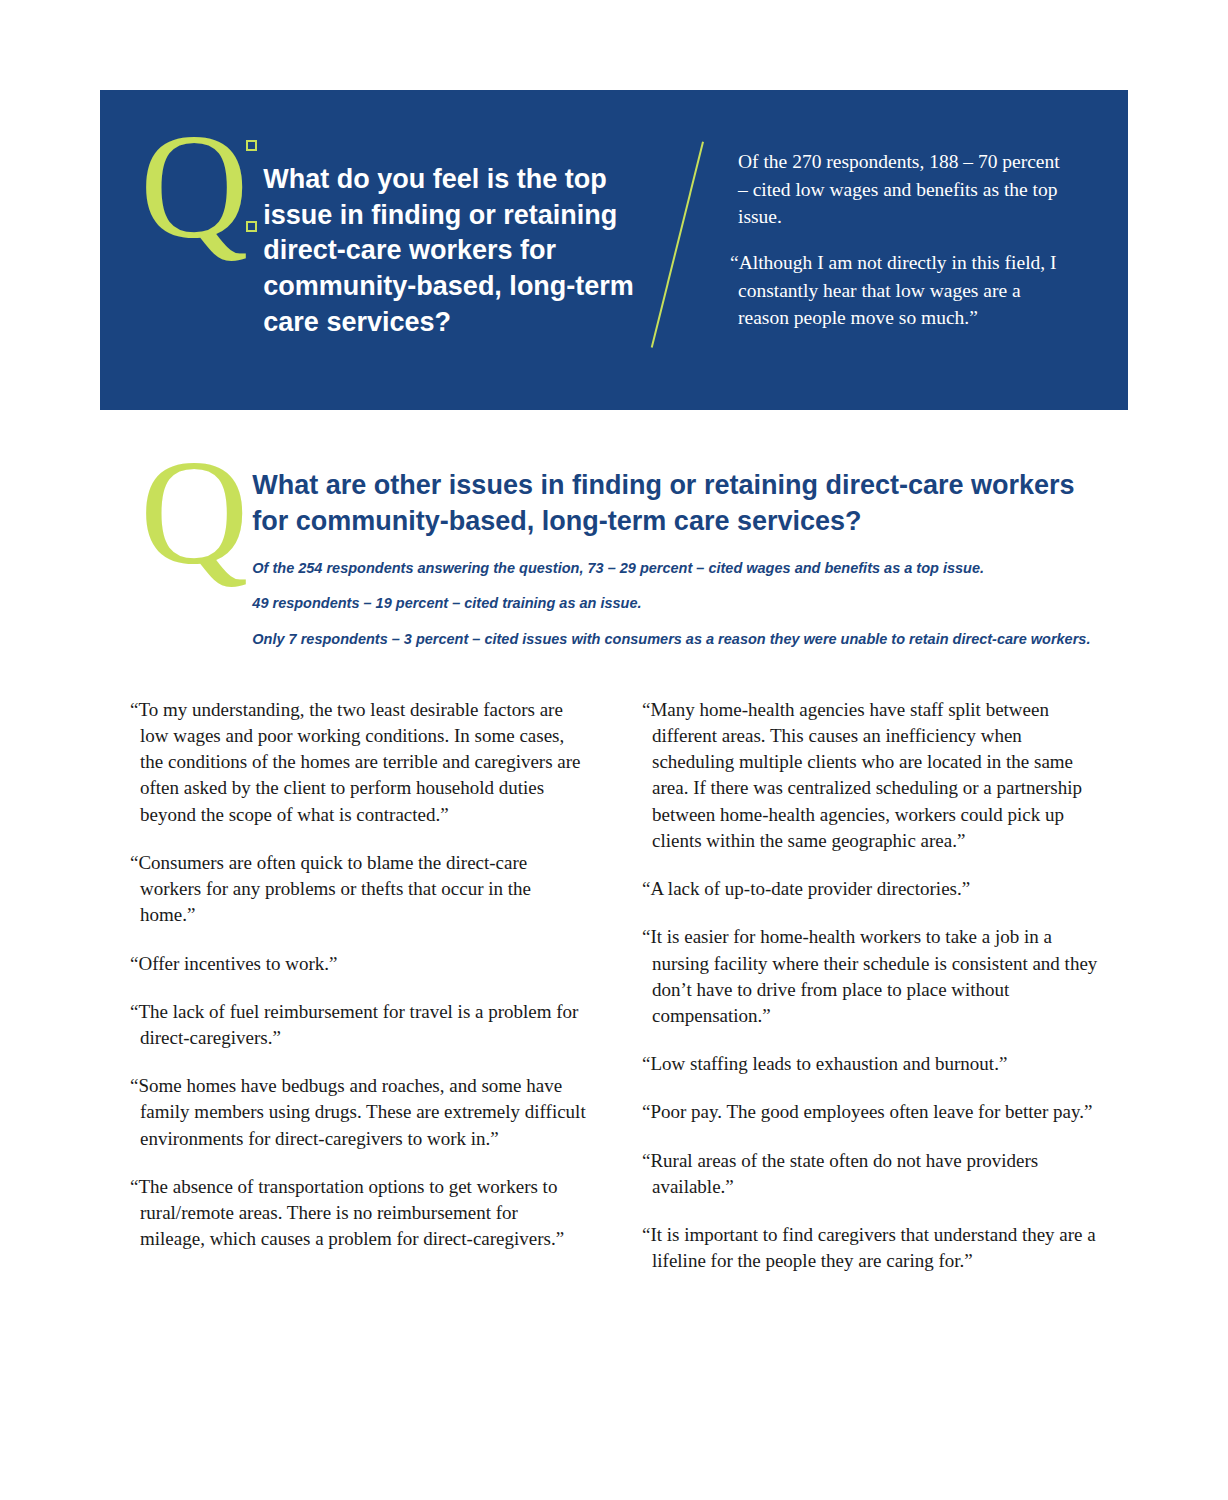Q
What do you feel is the top issue in finding or retaining direct-care workers for community-based, long-term care services?
Of the 270 respondents, 188 – 70 percent – cited low wages and benefits as the top issue.
“Although I am not directly in this field, I constantly hear that low wages are a reason people move so much.”
Q
What are other issues in finding or retaining direct-care workers for community-based, long-term care services?
Of the 254 respondents answering the question, 73 – 29 percent – cited wages and benefits as a top issue.
49 respondents – 19 percent – cited training as an issue.
Only 7 respondents – 3 percent – cited issues with consumers as a reason they were unable to retain direct-care workers.
“To my understanding, the two least desirable factors are low wages and poor working conditions. In some cases, the conditions of the homes are terrible and caregivers are often asked by the client to perform household duties beyond the scope of what is contracted.”
“Consumers are often quick to blame the direct-care workers for any problems or thefts that occur in the home.”
“Offer incentives to work.”
“The lack of fuel reimbursement for travel is a problem for direct-caregivers.”
“Some homes have bedbugs and roaches, and some have family members using drugs. These are extremely difficult environments for direct-caregivers to work in.”
“The absence of transportation options to get workers to rural/remote areas. There is no reimbursement for mileage, which causes a problem for direct-caregivers.”
“Many home-health agencies have staff split between different areas. This causes an inefficiency when scheduling multiple clients who are located in the same area. If there was centralized scheduling or a partnership between home-health agencies, workers could pick up clients within the same geographic area.”
“A lack of up-to-date provider directories.”
“It is easier for home-health workers to take a job in a nursing facility where their schedule is consistent and they don’t have to drive from place to place without compensation.”
“Low staffing leads to exhaustion and burnout.”
“Poor pay. The good employees often leave for better pay.”
“Rural areas of the state often do not have providers available.”
“It is important to find caregivers that understand they are a lifeline for the people they are caring for.”